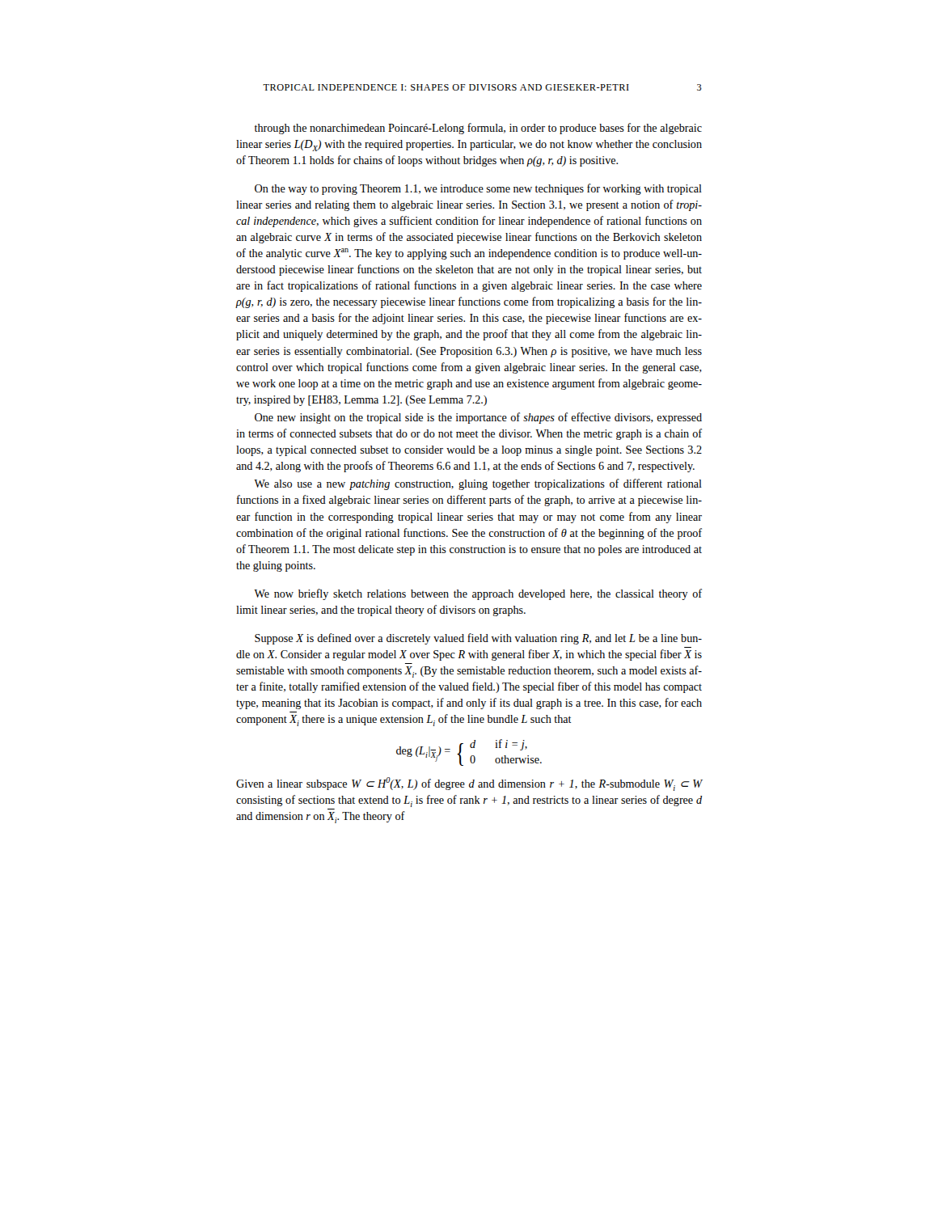Tropical independence I: shapes of divisors and Gieseker-Petri 3
through the nonarchimedean Poincaré-Lelong formula, in order to produce bases for the algebraic linear series L(DX) with the required properties. In particular, we do not know whether the conclusion of Theorem 1.1 holds for chains of loops without bridges when ρ(g, r, d) is positive.
On the way to proving Theorem 1.1, we introduce some new techniques for working with tropical linear series and relating them to algebraic linear series. In Section 3.1, we present a notion of tropical independence, which gives a sufficient condition for linear independence of rational functions on an algebraic curve X in terms of the associated piecewise linear functions on the Berkovich skeleton of the analytic curve Xan. The key to applying such an independence condition is to produce well-understood piecewise linear functions on the skeleton that are not only in the tropical linear series, but are in fact tropicalizations of rational functions in a given algebraic linear series. In the case where ρ(g, r, d) is zero, the necessary piecewise linear functions come from tropicalizing a basis for the linear series and a basis for the adjoint linear series. In this case, the piecewise linear functions are explicit and uniquely determined by the graph, and the proof that they all come from the algebraic linear series is essentially combinatorial. (See Proposition 6.3.) When ρ is positive, we have much less control over which tropical functions come from a given algebraic linear series. In the general case, we work one loop at a time on the metric graph and use an existence argument from algebraic geometry, inspired by [EH83, Lemma 1.2]. (See Lemma 7.2.)
One new insight on the tropical side is the importance of shapes of effective divisors, expressed in terms of connected subsets that do or do not meet the divisor. When the metric graph is a chain of loops, a typical connected subset to consider would be a loop minus a single point. See Sections 3.2 and 4.2, along with the proofs of Theorems 6.6 and 1.1, at the ends of Sections 6 and 7, respectively.
We also use a new patching construction, gluing together tropicalizations of different rational functions in a fixed algebraic linear series on different parts of the graph, to arrive at a piecewise linear function in the corresponding tropical linear series that may or may not come from any linear combination of the original rational functions. See the construction of θ at the beginning of the proof of Theorem 1.1. The most delicate step in this construction is to ensure that no poles are introduced at the gluing points.
We now briefly sketch relations between the approach developed here, the classical theory of limit linear series, and the tropical theory of divisors on graphs.
Suppose X is defined over a discretely valued field with valuation ring R, and let L be a line bundle on X. Consider a regular model X over Spec R with general fiber X, in which the special fiber X is semistable with smooth components Xi. (By the semistable reduction theorem, such a model exists after a finite, totally ramified extension of the valued field.) The special fiber of this model has compact type, meaning that its Jacobian is compact, if and only if its dual graph is a tree. In this case, for each component Xi there is a unique extension Li of the line bundle L such that
deg (Li|Xj) = { dif i = j, 0 otherwise.
Given a linear subspace W ⊂ H0(X, L) of degree d and dimension r + 1, the R-submodule Wi ⊂ W consisting of sections that extend to Li is free of rank r + 1, and restricts to a linear series of degree d and dimension r on Xi. The theory of